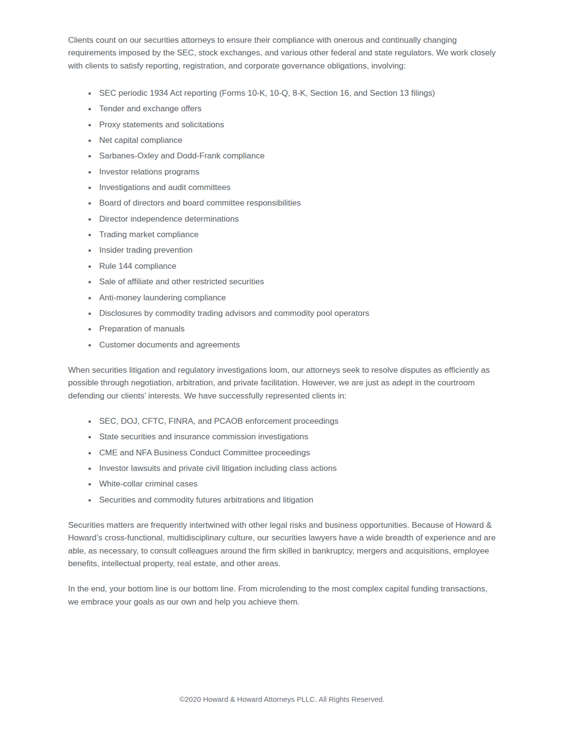Clients count on our securities attorneys to ensure their compliance with onerous and continually changing requirements imposed by the SEC, stock exchanges, and various other federal and state regulators. We work closely with clients to satisfy reporting, registration, and corporate governance obligations, involving:
SEC periodic 1934 Act reporting (Forms 10-K, 10-Q, 8-K, Section 16, and Section 13 filings)
Tender and exchange offers
Proxy statements and solicitations
Net capital compliance
Sarbanes-Oxley and Dodd-Frank compliance
Investor relations programs
Investigations and audit committees
Board of directors and board committee responsibilities
Director independence determinations
Trading market compliance
Insider trading prevention
Rule 144 compliance
Sale of affiliate and other restricted securities
Anti-money laundering compliance
Disclosures by commodity trading advisors and commodity pool operators
Preparation of manuals
Customer documents and agreements
When securities litigation and regulatory investigations loom, our attorneys seek to resolve disputes as efficiently as possible through negotiation, arbitration, and private facilitation. However, we are just as adept in the courtroom defending our clients’ interests. We have successfully represented clients in:
SEC, DOJ, CFTC, FINRA, and PCAOB enforcement proceedings
State securities and insurance commission investigations
CME and NFA Business Conduct Committee proceedings
Investor lawsuits and private civil litigation including class actions
White-collar criminal cases
Securities and commodity futures arbitrations and litigation
Securities matters are frequently intertwined with other legal risks and business opportunities. Because of Howard & Howard’s cross-functional, multidisciplinary culture, our securities lawyers have a wide breadth of experience and are able, as necessary, to consult colleagues around the firm skilled in bankruptcy, mergers and acquisitions, employee benefits, intellectual property, real estate, and other areas.
In the end, your bottom line is our bottom line. From microlending to the most complex capital funding transactions, we embrace your goals as our own and help you achieve them.
©2020 Howard & Howard Attorneys PLLC. All Rights Reserved.